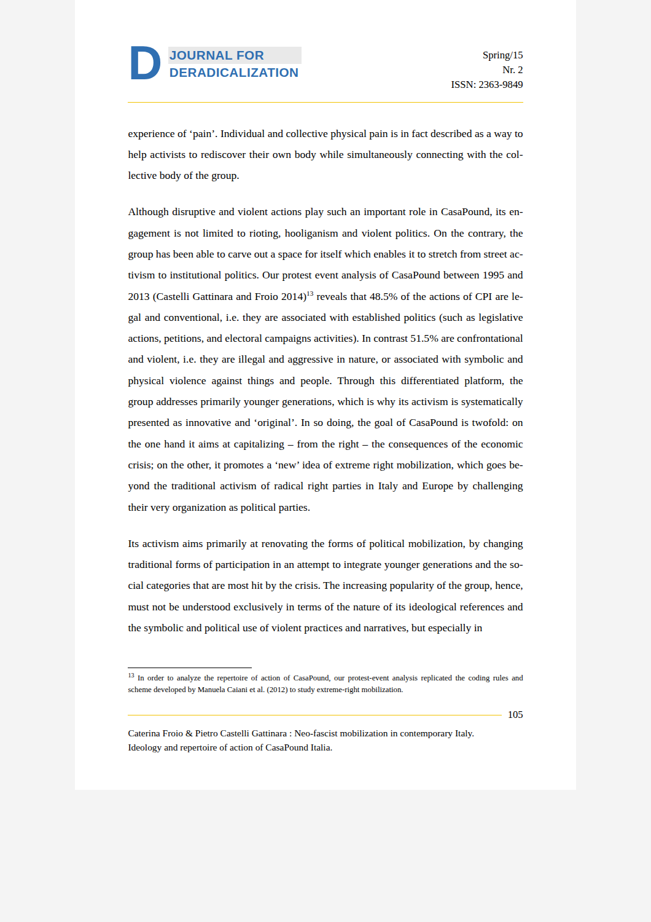D
JOURNAL FOR DERADICALIZATION
Spring/15
Nr. 2
ISSN: 2363-9849
experience of ‘pain’. Individual and collective physical pain is in fact described as a way to help activists to rediscover their own body while simultaneously connecting with the collective body of the group.
Although disruptive and violent actions play such an important role in CasaPound, its engagement is not limited to rioting, hooliganism and violent politics. On the contrary, the group has been able to carve out a space for itself which enables it to stretch from street activism to institutional politics. Our protest event analysis of CasaPound between 1995 and 2013 (Castelli Gattinara and Froio 2014)13 reveals that 48.5% of the actions of CPI are legal and conventional, i.e. they are associated with established politics (such as legislative actions, petitions, and electoral campaigns activities). In contrast 51.5% are confrontational and violent, i.e. they are illegal and aggressive in nature, or associated with symbolic and physical violence against things and people. Through this differentiated platform, the group addresses primarily younger generations, which is why its activism is systematically presented as innovative and ‘original’. In so doing, the goal of CasaPound is twofold: on the one hand it aims at capitalizing – from the right – the consequences of the economic crisis; on the other, it promotes a ‘new’ idea of extreme right mobilization, which goes beyond the traditional activism of radical right parties in Italy and Europe by challenging their very organization as political parties.
Its activism aims primarily at renovating the forms of political mobilization, by changing traditional forms of participation in an attempt to integrate younger generations and the social categories that are most hit by the crisis. The increasing popularity of the group, hence, must not be understood exclusively in terms of the nature of its ideological references and the symbolic and political use of violent practices and narratives, but especially in
13 In order to analyze the repertoire of action of CasaPound, our protest-event analysis replicated the coding rules and scheme developed by Manuela Caiani et al. (2012) to study extreme-right mobilization.
105
Caterina Froio & Pietro Castelli Gattinara : Neo-fascist mobilization in contemporary Italy.
Ideology and repertoire of action of CasaPound Italia.